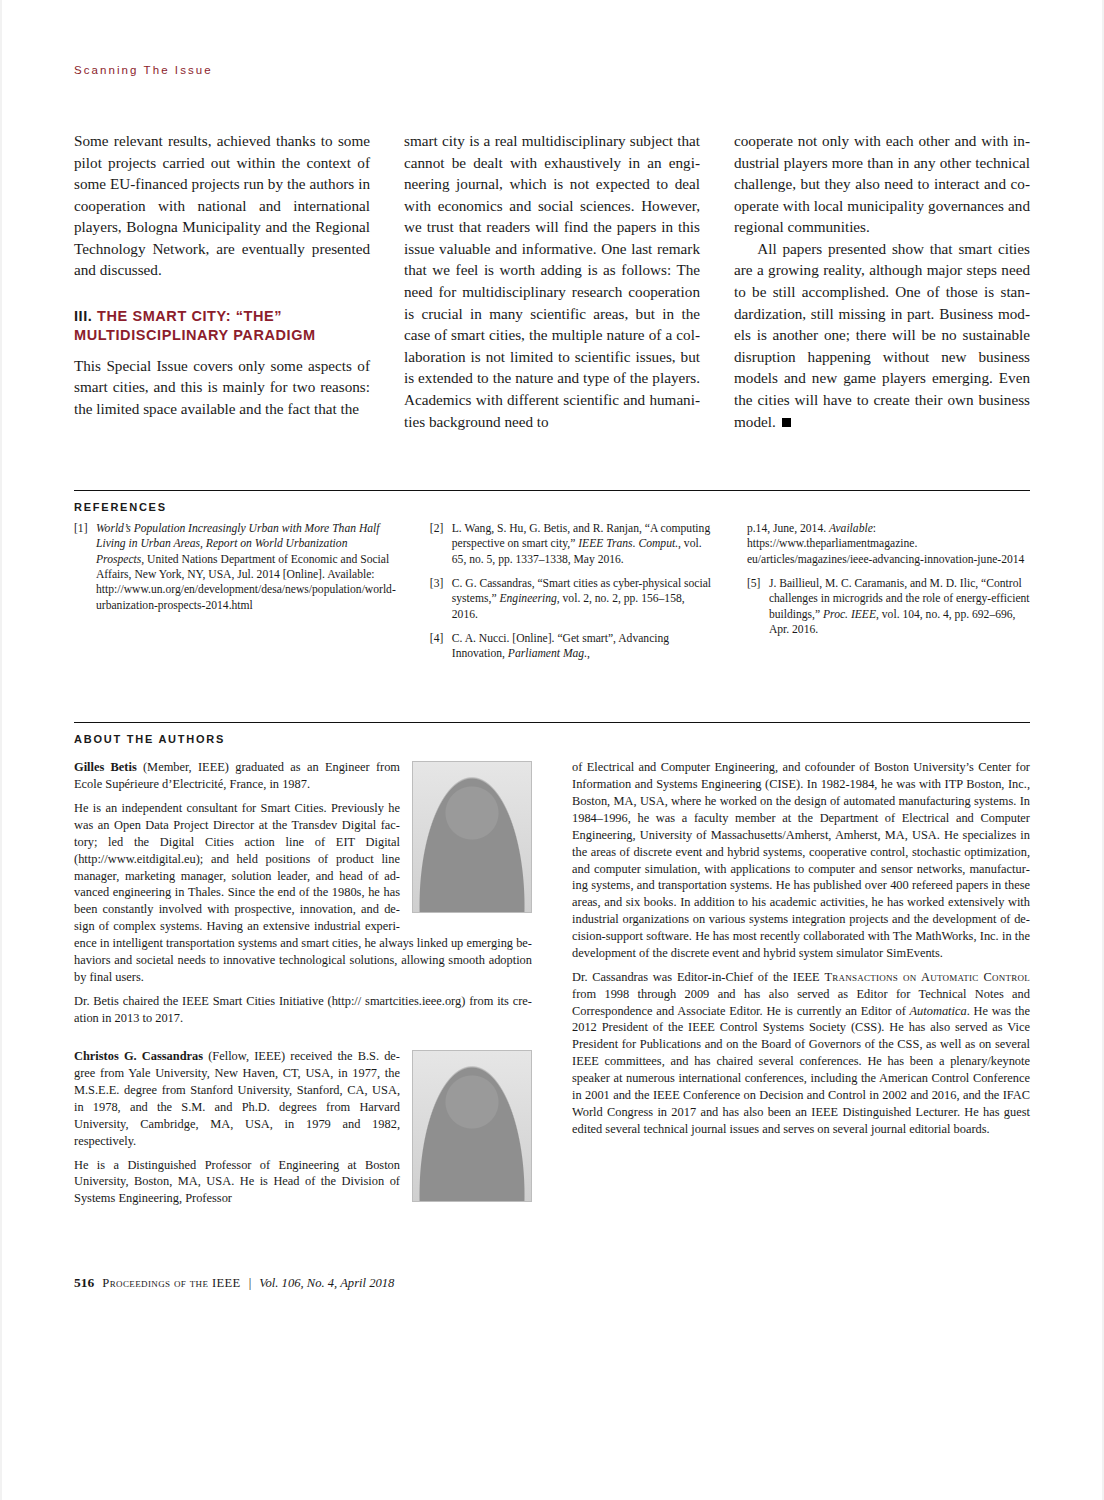Scanning The Issue
Some relevant results, achieved thanks to some pilot projects carried out within the context of some EU-financed projects run by the authors in cooperation with national and international players, Bologna Municipality and the Regional Technology Network, are eventually presented and discussed.
III. The Smart City: “The” Multidisci­plinary Paradigm
This Special Issue covers only some aspects of smart cities, and this is mainly for two reasons: the limited space available and the fact that the
smart city is a real multidisciplinary subject that cannot be dealt with exhaustively in an engineering journal, which is not expected to deal with economics and social sciences. However, we trust that readers will find the papers in this issue valuable and informative. One last remark that we feel is worth adding is as follows: The need for multidisciplinary research cooperation is crucial in many scientific areas, but in the case of smart cities, the multiple nature of a collaboration is not limited to scientific issues, but is extended to the nature and type of the players. Academics with different scientific and humanities background need to
cooperate not only with each other and with industrial players more than in any other technical challenge, but they also need to interact and cooperate with local municipality governances and regional communities.
All papers presented show that smart cities are a growing reality, although major steps need to be still accomplished. One of those is standardization, still missing in part. Business models is another one; there will be no sustainable disruption happening without new business models and new game players emerging. Even the cities will have to create their own business model.
REFERENCES
[1] World’s Population Increasingly Urban with More Than Half Living in Urban Areas, Report on World Urbanization Prospects, United Nations Department of Economic and Social Affairs, New York, NY, USA, Jul. 2014 [Online]. Available: http://www.un.org/en/development/desa/news/population/world-urbanization-prospects-2014.html
[2] L. Wang, S. Hu, G. Betis, and R. Ranjan, “A computing perspective on smart city,” IEEE Trans. Comput., vol. 65, no. 5, pp. 1337–1338, May 2016.
[3] C. G. Cassandras, “Smart cities as cyber-physical social systems,” Engineering, vol. 2, no. 2, pp. 156–158, 2016.
[4] C. A. Nucci. [Online]. “Get smart”, Advancing Innovation, Parliament Mag.,
p.14, June, 2014. Available: https://www.theparliamentmagazine. eu/articles/magazines/ieee-advancing-innovation-june-2014
[5] J. Baillieul, M. C. Caramanis, and M. D. Ilic, “Control challenges in microgrids and the role of energy-efficient buildings,” Proc. IEEE, vol. 104, no. 4, pp. 692–696, Apr. 2016.
ABOUT THE AUTHORS
Gilles Betis (Member, IEEE) graduated as an Engineer from Ecole Supérieure d’Electricité, France, in 1987.
He is an independent consultant for Smart Cities. Previously he was an Open Data Project Director at the Transdev Digital factory; led the Digital Cities action line of EIT Digital (http://www.eitdigital.eu); and held positions of product line manager, marketing manager, solution leader, and head of advanced engineering in Thales. Since the end of the 1980s, he has been constantly involved with prospective, innovation, and design of complex systems. Having an extensive industrial experience in intelligent transportation systems and smart cities, he always linked up emerging behaviors and societal needs to innovative technological solutions, allowing smooth adoption by final users.
Dr. Betis chaired the IEEE Smart Cities Initiative (http:// smartcities.ieee.org) from its creation in 2013 to 2017.
Christos G. Cassandras (Fellow, IEEE) received the B.S. degree from Yale University, New Haven, CT, USA, in 1977, the M.S.E.E. degree from Stanford University, Stanford, CA, USA, in 1978, and the S.M. and Ph.D. degrees from Harvard University, Cambridge, MA, USA, in 1979 and 1982, respectively.
He is a Distinguished Professor of Engineering at Boston University, Boston, MA, USA. He is Head of the Division of Systems Engineering, Professor
of Electrical and Computer Engineering, and cofounder of Boston University’s Center for Information and Systems Engineering (CISE). In 1982-1984, he was with ITP Boston, Inc., Boston, MA, USA, where he worked on the design of automated manufacturing systems. In 1984–1996, he was a faculty member at the Department of Electrical and Computer Engineering, University of Massachusetts/Amherst, Amherst, MA, USA. He specializes in the areas of discrete event and hybrid systems, cooperative control, stochastic optimization, and computer simulation, with applications to computer and sensor networks, manufacturing systems, and transportation systems. He has published over 400 refereed papers in these areas, and six books. In addition to his academic activities, he has worked extensively with industrial organizations on various systems integration projects and the development of decision-support software. He has most recently collaborated with The MathWorks, Inc. in the development of the discrete event and hybrid system simulator SimEvents.
Dr. Cassandras was Editor-in-Chief of the IEEE Transactions on Automatic Control from 1998 through 2009 and has also served as Editor for Technical Notes and Correspondence and Associate Editor. He is currently an Editor of Automatica. He was the 2012 President of the IEEE Control Systems Society (CSS). He has also served as Vice President for Publications and on the Board of Governors of the CSS, as well as on several IEEE committees, and has chaired several conferences. He has been a plenary/keynote speaker at numerous international conferences, including the American Control Conference in 2001 and the IEEE Conference on Decision and Control in 2002 and 2016, and the IFAC World Congress in 2017 and has also been an IEEE Distinguished Lecturer. He has guest edited several technical journal issues and serves on several journal editorial boards.
516 Proceedings of the IEEE | Vol. 106, No. 4, April 2018